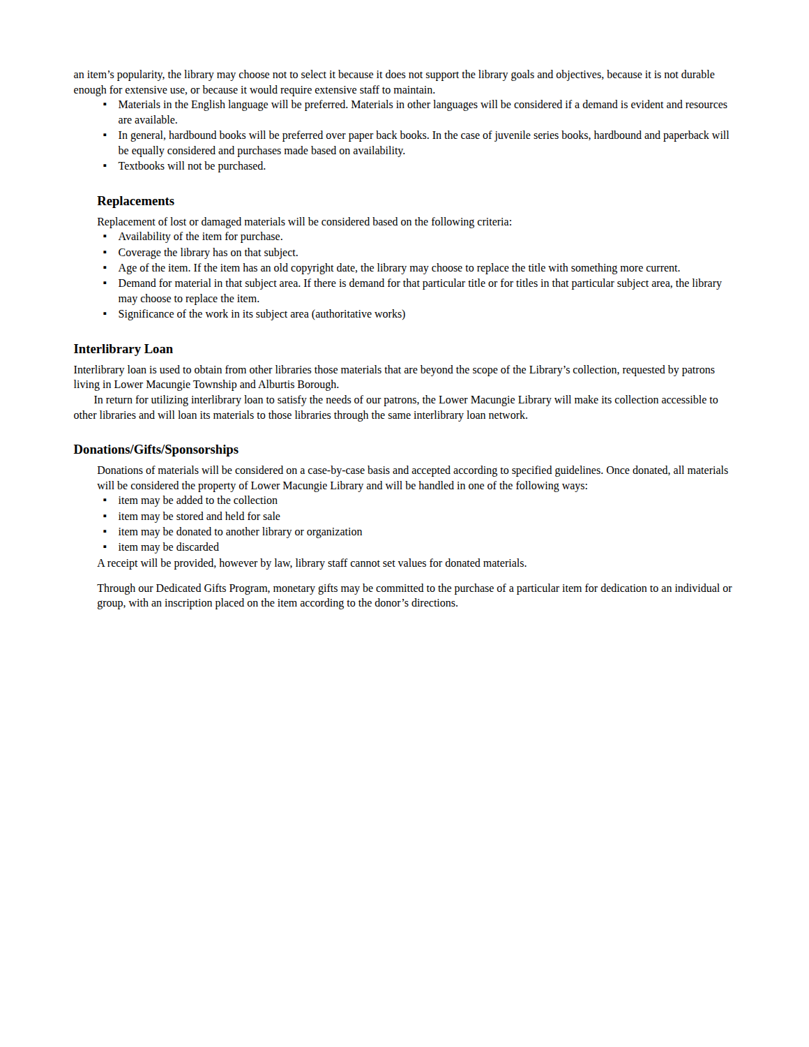an item’s popularity, the library may choose not to select it because it does not support the library goals and objectives, because it is not durable enough for extensive use, or because it would require extensive staff to maintain.
Materials in the English language will be preferred. Materials in other languages will be considered if a demand is evident and resources are available.
In general, hardbound books will be preferred over paper back books. In the case of juvenile series books, hardbound and paperback will be equally considered and purchases made based on availability.
Textbooks will not be purchased.
Replacements
Replacement of lost or damaged materials will be considered based on the following criteria:
Availability of the item for purchase.
Coverage the library has on that subject.
Age of the item. If the item has an old copyright date, the library may choose to replace the title with something more current.
Demand for material in that subject area. If there is demand for that particular title or for titles in that particular subject area, the library may choose to replace the item.
Significance of the work in its subject area (authoritative works)
Interlibrary Loan
Interlibrary loan is used to obtain from other libraries those materials that are beyond the scope of the Library’s collection, requested by patrons living in Lower Macungie Township and Alburtis Borough.
In return for utilizing interlibrary loan to satisfy the needs of our patrons, the Lower Macungie Library will make its collection accessible to other libraries and will loan its materials to those libraries through the same interlibrary loan network.
Donations/Gifts/Sponsorships
Donations of materials will be considered on a case-by-case basis and accepted according to specified guidelines. Once donated, all materials will be considered the property of Lower Macungie Library and will be handled in one of the following ways:
item may be added to the collection
item may be stored and held for sale
item may be donated to another library or organization
item may be discarded
A receipt will be provided, however by law, library staff cannot set values for donated materials.
Through our Dedicated Gifts Program, monetary gifts may be committed to the purchase of a particular item for dedication to an individual or group, with an inscription placed on the item according to the donor’s directions.